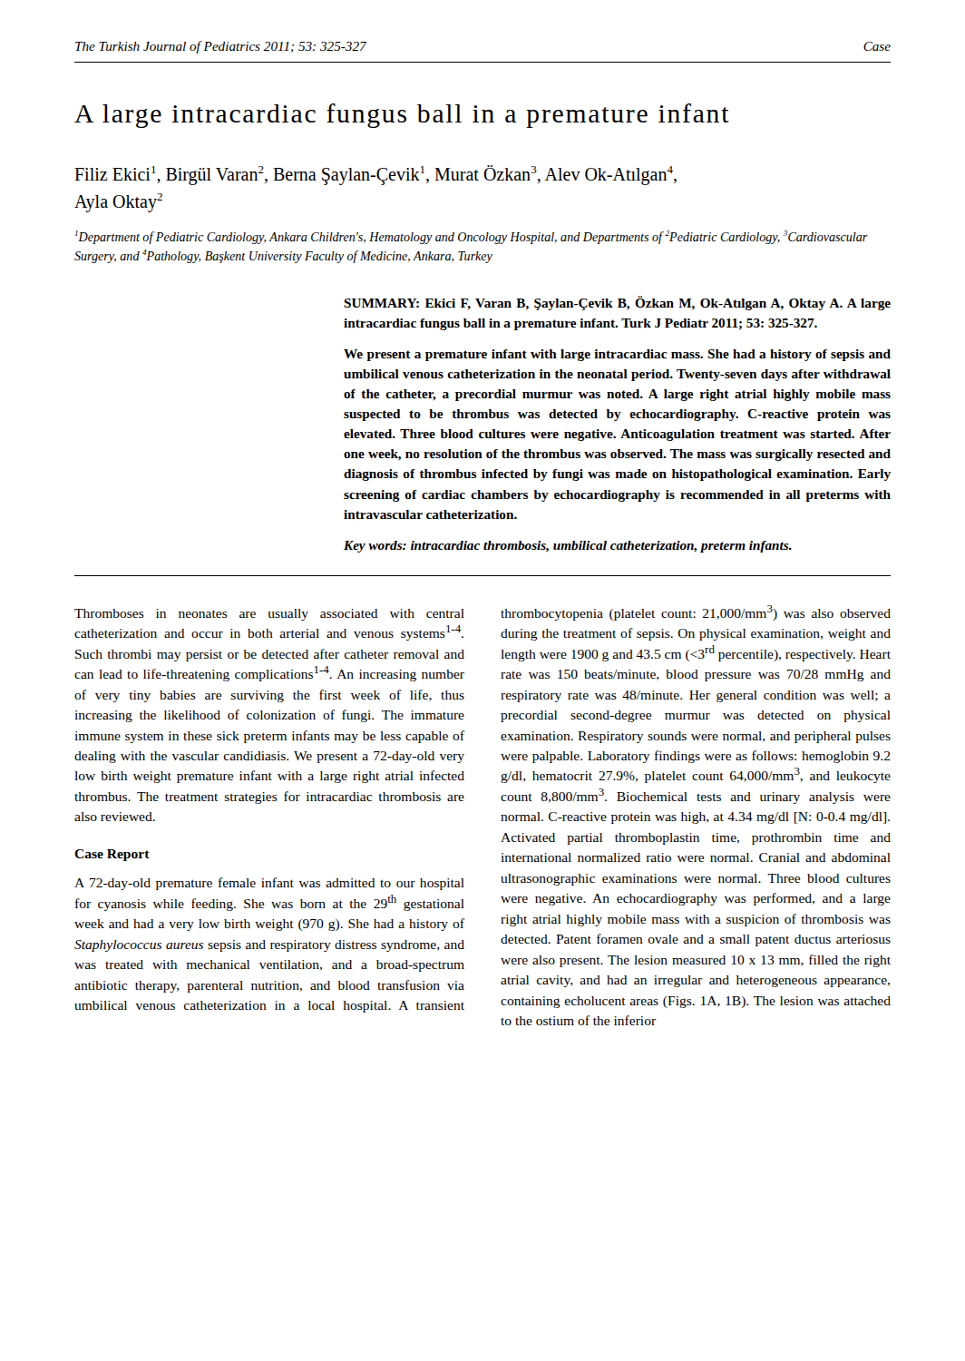The Turkish Journal of Pediatrics 2011; 53: 325-327 Case
A large intracardiac fungus ball in a premature infant
Filiz Ekici1, Birgül Varan2, Berna Şaylan-Çevik1, Murat Özkan3, Alev Ok-Atılgan4,
Ayla Oktay2
1Department of Pediatric Cardiology, Ankara Children's, Hematology and Oncology Hospital, and Departments of 2Pediatric Cardiology, 3Cardiovascular Surgery, and 4Pathology, Başkent University Faculty of Medicine, Ankara, Turkey
SUMMARY: Ekici F, Varan B, Şaylan-Çevik B, Özkan M, Ok-Atılgan A, Oktay A. A large intracardiac fungus ball in a premature infant. Turk J Pediatr 2011; 53: 325-327.
We present a premature infant with large intracardiac mass. She had a history of sepsis and umbilical venous catheterization in the neonatal period. Twenty-seven days after withdrawal of the catheter, a precordial murmur was noted. A large right atrial highly mobile mass suspected to be thrombus was detected by echocardiography. C-reactive protein was elevated. Three blood cultures were negative. Anticoagulation treatment was started. After one week, no resolution of the thrombus was observed. The mass was surgically resected and diagnosis of thrombus infected by fungi was made on histopathological examination. Early screening of cardiac chambers by echocardiography is recommended in all preterms with intravascular catheterization.
Key words: intracardiac thrombosis, umbilical catheterization, preterm infants.
Thromboses in neonates are usually associated with central catheterization and occur in both arterial and venous systems1-4. Such thrombi may persist or be detected after catheter removal and can lead to life-threatening complications1-4. An increasing number of very tiny babies are surviving the first week of life, thus increasing the likelihood of colonization of fungi. The immature immune system in these sick preterm infants may be less capable of dealing with the vascular candidiasis. We present a 72-day-old very low birth weight premature infant with a large right atrial infected thrombus. The treatment strategies for intracardiac thrombosis are also reviewed.
Case Report
A 72-day-old premature female infant was admitted to our hospital for cyanosis while feeding. She was born at the 29th gestational week and had a very low birth weight (970 g). She had a history of Staphylococcus aureus sepsis and respiratory distress syndrome, and was treated with mechanical ventilation, and a broad-spectrum antibiotic therapy, parenteral nutrition, and blood transfusion via umbilical venous catheterization in a local hospital. A transient thrombocytopenia (platelet count: 21,000/mm3) was also observed during the treatment of sepsis. On physical examination, weight and length were 1900 g and 43.5 cm (<3rd percentile), respectively. Heart rate was 150 beats/minute, blood pressure was 70/28 mmHg and respiratory rate was 48/minute. Her general condition was well; a precordial second-degree murmur was detected on physical examination. Respiratory sounds were normal, and peripheral pulses were palpable. Laboratory findings were as follows: hemoglobin 9.2 g/dl, hematocrit 27.9%, platelet count 64,000/mm3, and leukocyte count 8,800/mm3. Biochemical tests and urinary analysis were normal. C-reactive protein was high, at 4.34 mg/dl [N: 0-0.4 mg/dl]. Activated partial thromboplastin time, prothrombin time and international normalized ratio were normal. Cranial and abdominal ultrasonographic examinations were normal. Three blood cultures were negative. An echocardiography was performed, and a large right atrial highly mobile mass with a suspicion of thrombosis was detected. Patent foramen ovale and a small patent ductus arteriosus were also present. The lesion measured 10 x 13 mm, filled the right atrial cavity, and had an irregular and heterogeneous appearance, containing echolucent areas (Figs. 1A, 1B). The lesion was attached to the ostium of the inferior